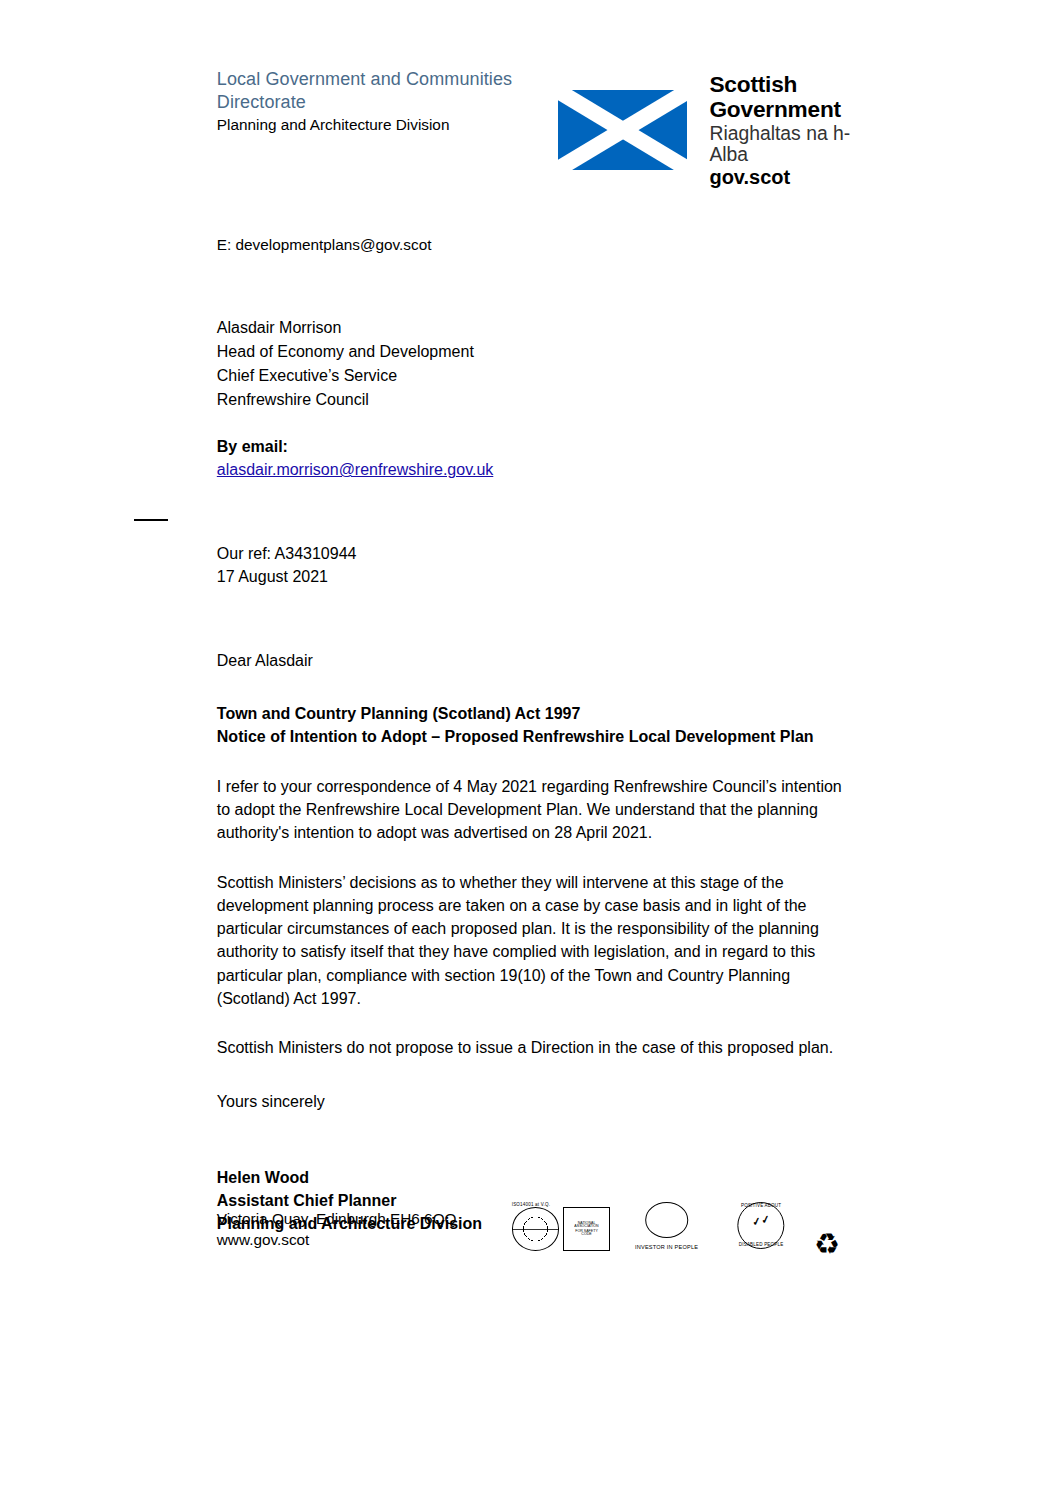Local Government and Communities Directorate
Planning and Architecture Division
Scottish Government
Riaghaltas na h-Alba
gov.scot
E: developmentplans@gov.scot
Alasdair Morrison
Head of Economy and Development
Chief Executive’s Service
Renfrewshire Council
By email:
alasdair.morrison@renfrewshire.gov.uk
Our ref: A34310944
17 August 2021
Dear Alasdair
Town and Country Planning (Scotland) Act 1997
Notice of Intention to Adopt – Proposed Renfrewshire Local Development Plan
I refer to your correspondence of 4 May 2021 regarding Renfrewshire Council’s intention to adopt the Renfrewshire Local Development Plan. We understand that the planning authority's intention to adopt was advertised on 28 April 2021.
Scottish Ministers’ decisions as to whether they will intervene at this stage of the development planning process are taken on a case by case basis and in light of the particular circumstances of each proposed plan. It is the responsibility of the planning authority to satisfy itself that they have complied with legislation, and in regard to this particular plan, compliance with section 19(10) of the Town and Country Planning (Scotland) Act 1997.
Scottish Ministers do not propose to issue a Direction in the case of this proposed plan.
Yours sincerely
Helen Wood
Assistant Chief Planner
Planning and Architecture Division
Victoria Quay, Edinburgh EH6 6QQ
www.gov.scot
ISO14001 at V.Q.
NATIONAL
ASSOCIATION
FOR SAFETY
CODE
INVESTOR IN PEOPLE
POSITIVE ABOUT
✓✓
DISABLED PEOPLE